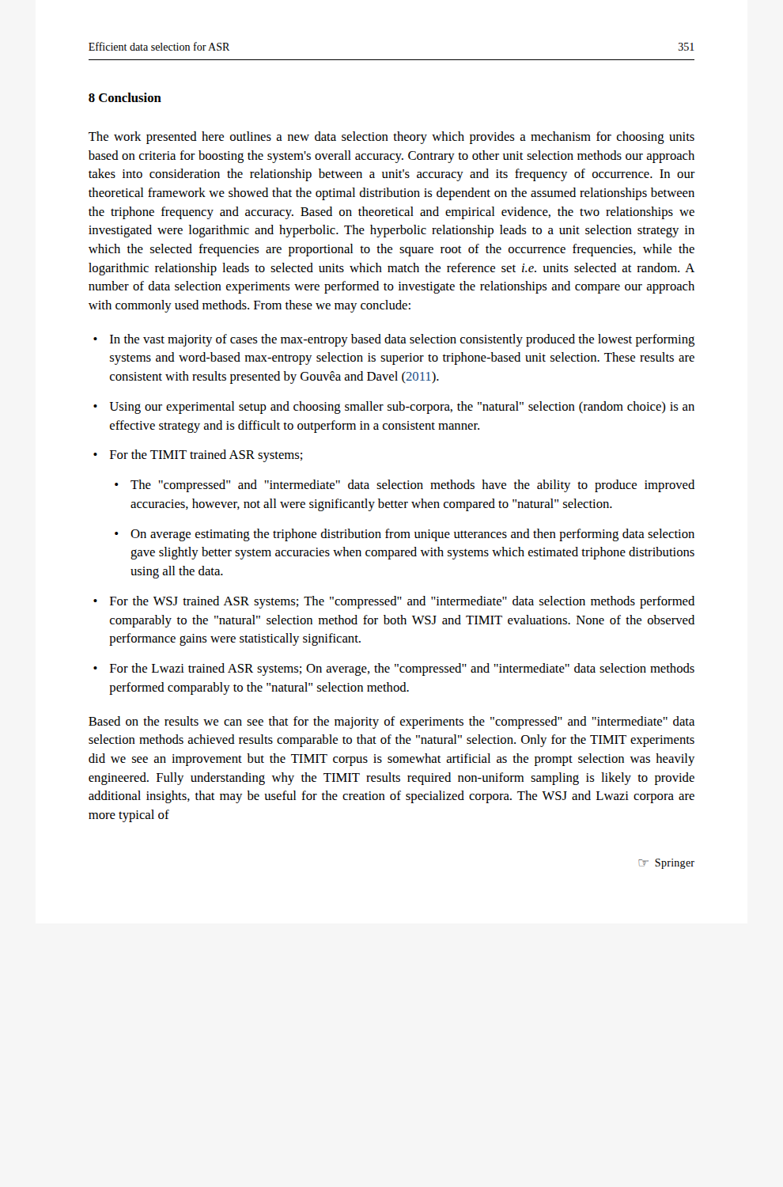Efficient data selection for ASR 351
8 Conclusion
The work presented here outlines a new data selection theory which provides a mechanism for choosing units based on criteria for boosting the system's overall accuracy. Contrary to other unit selection methods our approach takes into consideration the relationship between a unit's accuracy and its frequency of occurrence. In our theoretical framework we showed that the optimal distribution is dependent on the assumed relationships between the triphone frequency and accuracy. Based on theoretical and empirical evidence, the two relationships we investigated were logarithmic and hyperbolic. The hyperbolic relationship leads to a unit selection strategy in which the selected frequencies are proportional to the square root of the occurrence frequencies, while the logarithmic relationship leads to selected units which match the reference set i.e. units selected at random. A number of data selection experiments were performed to investigate the relationships and compare our approach with commonly used methods. From these we may conclude:
In the vast majority of cases the max-entropy based data selection consistently produced the lowest performing systems and word-based max-entropy selection is superior to triphone-based unit selection. These results are consistent with results presented by Gouvêa and Davel (2011).
Using our experimental setup and choosing smaller sub-corpora, the "natural" selection (random choice) is an effective strategy and is difficult to outperform in a consistent manner.
For the TIMIT trained ASR systems;
The "compressed" and "intermediate" data selection methods have the ability to produce improved accuracies, however, not all were significantly better when compared to "natural" selection.
On average estimating the triphone distribution from unique utterances and then performing data selection gave slightly better system accuracies when compared with systems which estimated triphone distributions using all the data.
For the WSJ trained ASR systems; The "compressed" and "intermediate" data selection methods performed comparably to the "natural" selection method for both WSJ and TIMIT evaluations. None of the observed performance gains were statistically significant.
For the Lwazi trained ASR systems; On average, the "compressed" and "intermediate" data selection methods performed comparably to the "natural" selection method.
Based on the results we can see that for the majority of experiments the "compressed" and "intermediate" data selection methods achieved results comparable to that of the "natural" selection. Only for the TIMIT experiments did we see an improvement but the TIMIT corpus is somewhat artificial as the prompt selection was heavily engineered. Fully understanding why the TIMIT results required non-uniform sampling is likely to provide additional insights, that may be useful for the creation of specialized corpora. The WSJ and Lwazi corpora are more typical of
☞ Springer